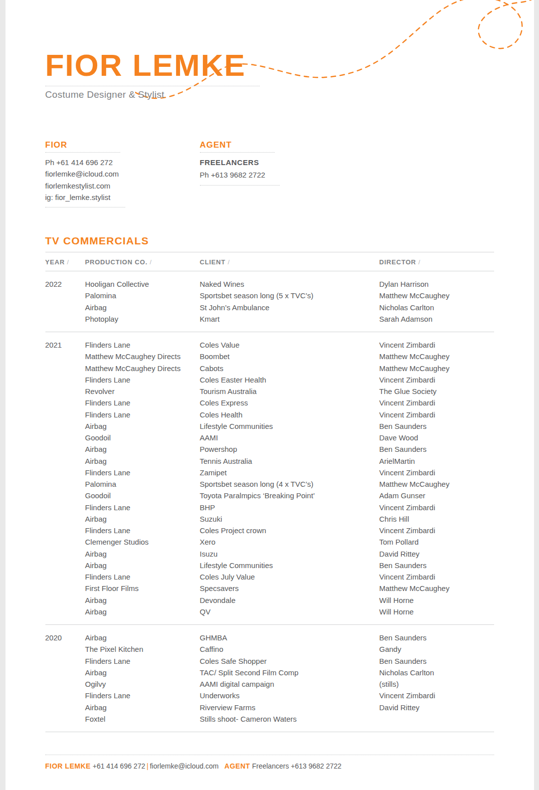FIOR LEMKE
Costume Designer & Stylist
FIOR
Ph +61 414 696 272
fiorlemke@icloud.com
fiorlemkestylist.com
ig: fior_lemke.stylist
AGENT
FREELANCERS
Ph +613 9682 2722
TV COMMERCIALS
| YEAR / | PRODUCTION CO. / | CLIENT / | DIRECTOR / |
| --- | --- | --- | --- |
| 2022 | Hooligan Collective Palomina Airbag Photoplay | Naked Wines Sportsbet season long (5 x TVC’s) St John’s Ambulance Kmart | Dylan Harrison Matthew McCaughey Nicholas Carlton Sarah Adamson |
| 2021 | Flinders Lane Matthew McCaughey Directs Matthew McCaughey Directs Flinders Lane Revolver Flinders Lane Flinders Lane Airbag Goodoil Airbag Airbag Flinders Lane Palomina Goodoil Flinders Lane Airbag Flinders Lane Clemenger Studios Airbag Airbag Flinders Lane First Floor Films Airbag Airbag | Coles Value Boombet Cabots Coles Easter Health Tourism Australia Coles Express Coles Health Lifestyle Communities AAMI Powershop Tennis Australia Zamipet Sportsbet season long (4 x TVC’s) Toyota Paralmpics ‘Breaking Point’ BHP Suzuki Coles Project crown Xero Isuzu Lifestyle Communities Coles July Value Specsavers Devondale QV | Vincent Zimbardi Matthew McCaughey Matthew McCaughey Vincent Zimbardi The Glue Society Vincent Zimbardi Vincent Zimbardi Ben Saunders Dave Wood Ben Saunders ArielMartin Vincent Zimbardi Matthew McCaughey Adam Gunser Vincent Zimbardi Chris Hill Vincent Zimbardi Tom Pollard David Rittey Ben Saunders Vincent Zimbardi Matthew McCaughey Will Horne Will Horne |
| 2020 | Airbag The Pixel Kitchen Flinders Lane Airbag Ogilvy Flinders Lane Airbag Foxtel | GHMBA Caffino Coles Safe Shopper TAC/ Split Second Film Comp AAMI digital campaign Underworks Riverview Farms Stills shoot- Cameron Waters | Ben Saunders Gandy Ben Saunders Nicholas Carlton (stills) Vincent Zimbardi David Rittey |
FIOR LEMKE +61 414 696 272 | fiorlemke@icloud.com AGENT Freelancers +613 9682 2722